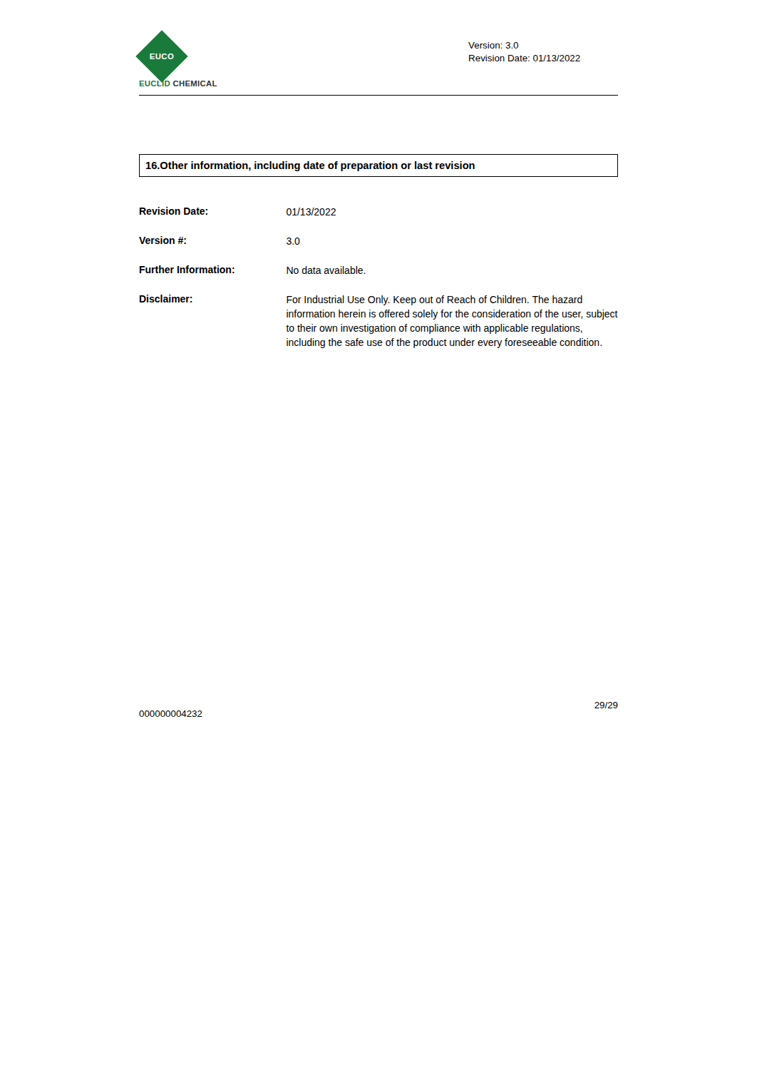EUCLID CHEMICAL
Version: 3.0
Revision Date: 01/13/2022
16.Other information, including date of preparation or last revision
| Revision Date: | 01/13/2022 |
| Version #: | 3.0 |
| Further Information: | No data available. |
| Disclaimer: | For Industrial Use Only. Keep out of Reach of Children. The hazard information herein is offered solely for the consideration of the user, subject to their own investigation of compliance with applicable regulations, including the safe use of the product under every foreseeable condition. |
000000004232
29/29